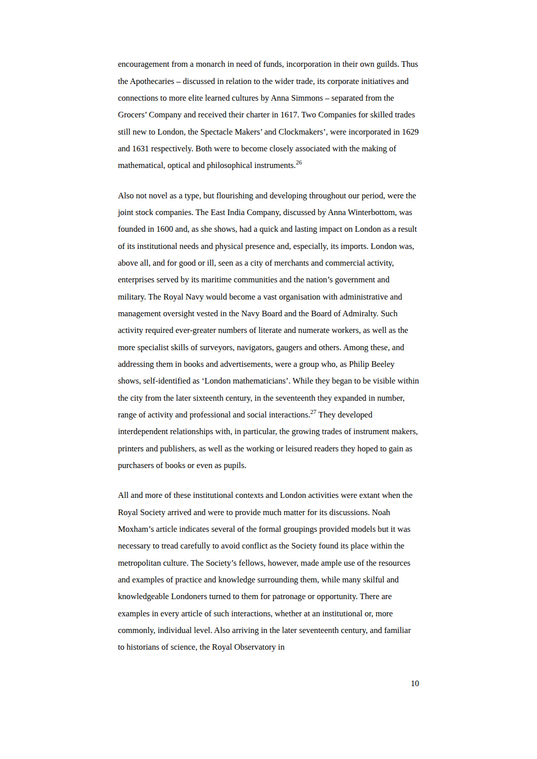encouragement from a monarch in need of funds, incorporation in their own guilds. Thus the Apothecaries – discussed in relation to the wider trade, its corporate initiatives and connections to more elite learned cultures by Anna Simmons – separated from the Grocers’ Company and received their charter in 1617. Two Companies for skilled trades still new to London, the Spectacle Makers’ and Clockmakers’, were incorporated in 1629 and 1631 respectively. Both were to become closely associated with the making of mathematical, optical and philosophical instruments.26
Also not novel as a type, but flourishing and developing throughout our period, were the joint stock companies. The East India Company, discussed by Anna Winterbottom, was founded in 1600 and, as she shows, had a quick and lasting impact on London as a result of its institutional needs and physical presence and, especially, its imports. London was, above all, and for good or ill, seen as a city of merchants and commercial activity, enterprises served by its maritime communities and the nation’s government and military. The Royal Navy would become a vast organisation with administrative and management oversight vested in the Navy Board and the Board of Admiralty. Such activity required ever-greater numbers of literate and numerate workers, as well as the more specialist skills of surveyors, navigators, gaugers and others. Among these, and addressing them in books and advertisements, were a group who, as Philip Beeley shows, self-identified as ‘London mathematicians’. While they began to be visible within the city from the later sixteenth century, in the seventeenth they expanded in number, range of activity and professional and social interactions.27 They developed interdependent relationships with, in particular, the growing trades of instrument makers, printers and publishers, as well as the working or leisured readers they hoped to gain as purchasers of books or even as pupils.
All and more of these institutional contexts and London activities were extant when the Royal Society arrived and were to provide much matter for its discussions. Noah Moxham’s article indicates several of the formal groupings provided models but it was necessary to tread carefully to avoid conflict as the Society found its place within the metropolitan culture. The Society’s fellows, however, made ample use of the resources and examples of practice and knowledge surrounding them, while many skilful and knowledgeable Londoners turned to them for patronage or opportunity. There are examples in every article of such interactions, whether at an institutional or, more commonly, individual level. Also arriving in the later seventeenth century, and familiar to historians of science, the Royal Observatory in
10